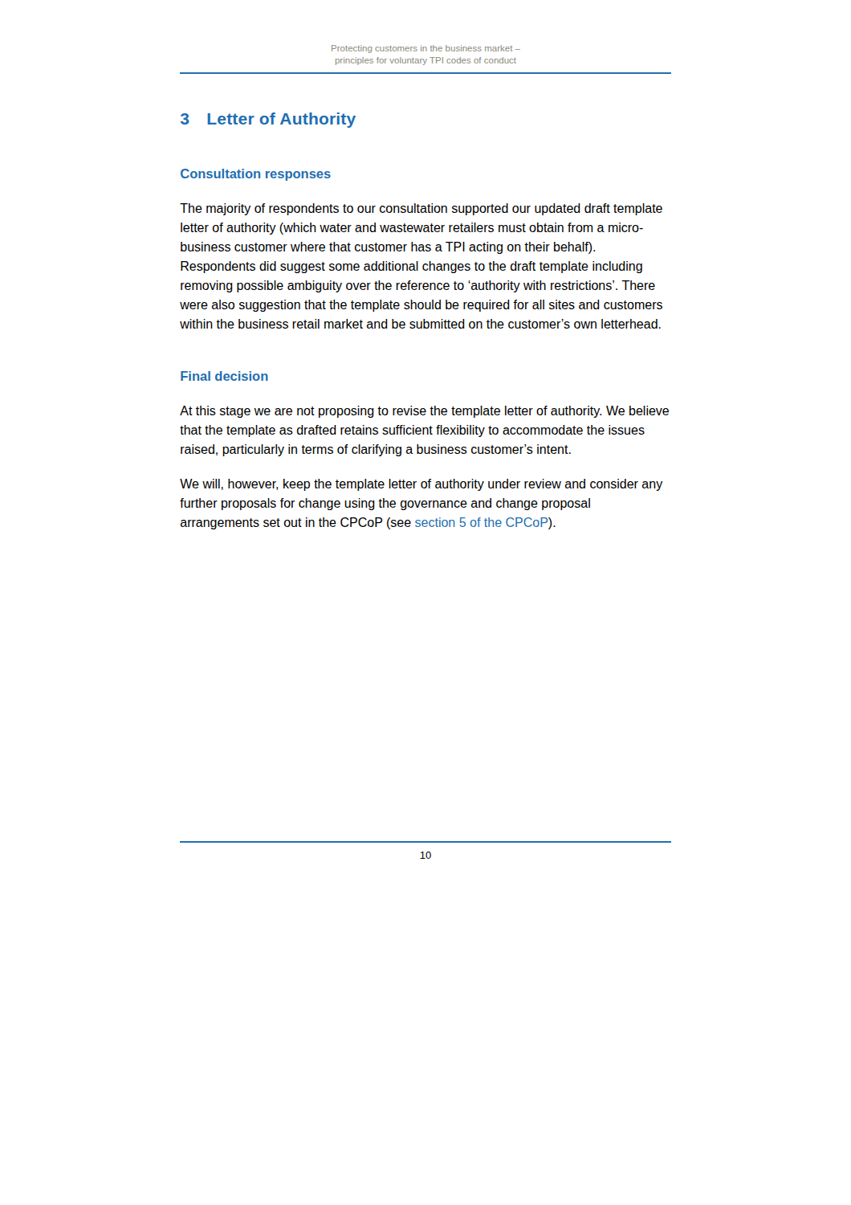Protecting customers in the business market –
principles for voluntary TPI codes of conduct
3 Letter of Authority
Consultation responses
The majority of respondents to our consultation supported our updated draft template letter of authority (which water and wastewater retailers must obtain from a micro-business customer where that customer has a TPI acting on their behalf). Respondents did suggest some additional changes to the draft template including removing possible ambiguity over the reference to ‘authority with restrictions’. There were also suggestion that the template should be required for all sites and customers within the business retail market and be submitted on the customer’s own letterhead.
Final decision
At this stage we are not proposing to revise the template letter of authority. We believe that the template as drafted retains sufficient flexibility to accommodate the issues raised, particularly in terms of clarifying a business customer’s intent.
We will, however, keep the template letter of authority under review and consider any further proposals for change using the governance and change proposal arrangements set out in the CPCoP (see section 5 of the CPCoP).
10